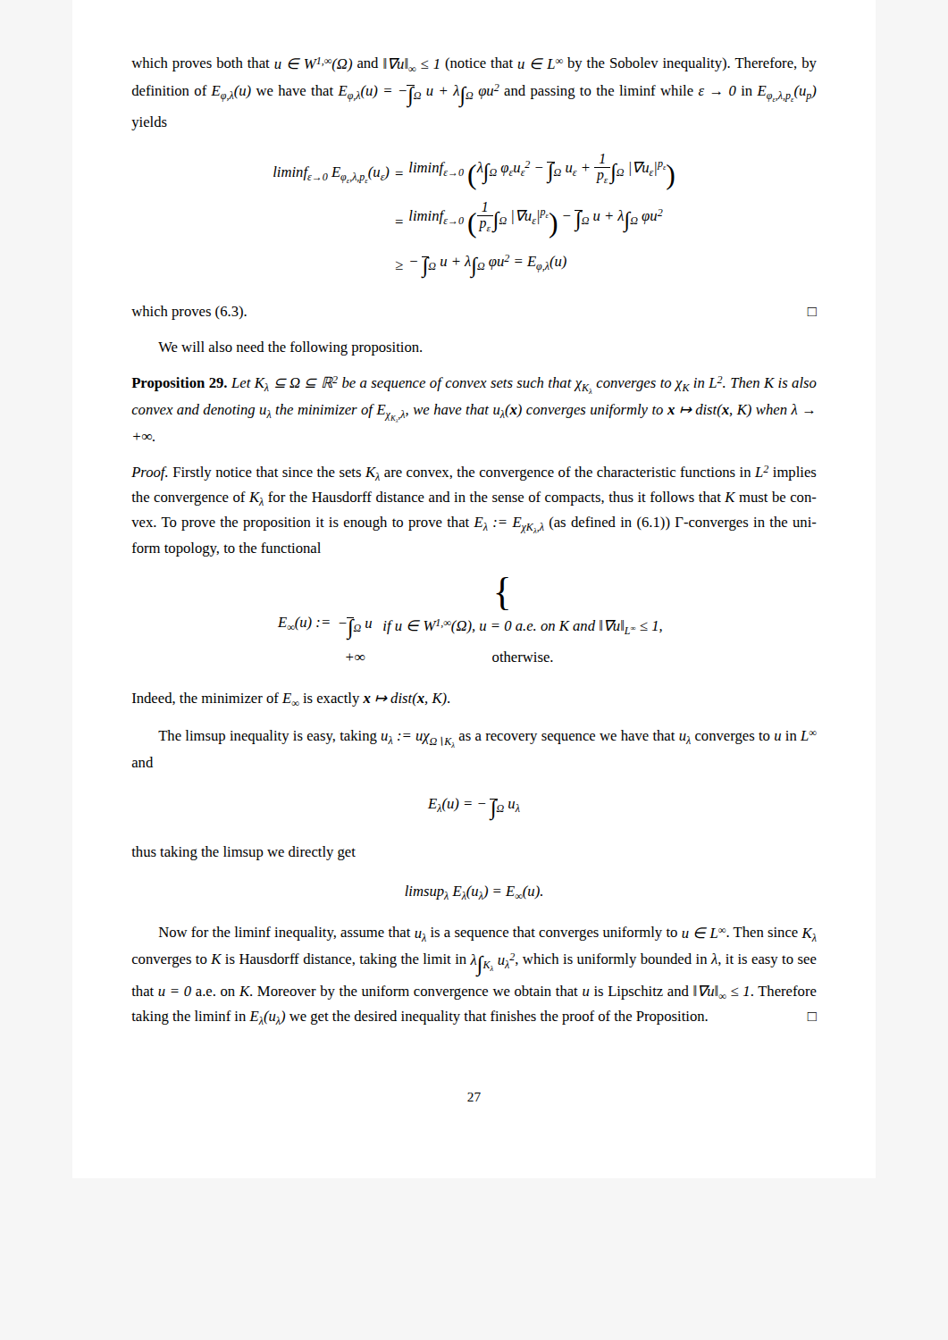which proves both that u ∈ W1,∞(Ω) and ‖∇u‖∞ ≤ 1 (notice that u ∈ L∞ by the Sobolev inequality). Therefore, by definition of Eφ,λ(u) we have that Eφ,λ(u) = −∫Ω u + λ∫Ω φu2 and passing to the liminf while ε → 0 in Eφε,λ,pε(up) yields
| liminf ε→0 E φ ε ,λ,p ε (u ε ) | = | liminf ε→0 ( λ ∫ Ω φ ε u ε 2 − ∫ Ω u ε + 1 p ε ∫ Ω /∇u ε / p ε ) |
| | = | liminf ε→0 ( 1 p ε ∫ Ω /∇u ε / p ε ) − ∫ Ω u + λ ∫ Ω φu 2 |
| | ≥ | − ∫ Ω u + λ ∫ Ω φu 2 = E φ,λ (u) |
which proves (6.3). □
We will also need the following proposition.
Proposition 29. Let Kλ ⊆ Ω ⊆ ℝ2 be a sequence of convex sets such that χKλ converges to χK in L2. Then K is also convex and denoting uλ the minimizer of EχKλ,λ, we have that uλ(x) converges uniformly to x ↦ dist(x, K) when λ → +∞.
Proof. Firstly notice that since the sets Kλ are convex, the convergence of the characteristic functions in L2 implies the convergence of Kλ for the Hausdorff distance and in the sense of compacts, thus it follows that K must be convex. To prove the proposition it is enough to prove that Eλ := EχKλ,λ (as defined in (6.1)) Γ-converges in the uniform topology, to the functional
E∞(u) := {
| − ∫ Ω u | if u ∈ W 1,∞ (Ω), u = 0 a.e. on K and ‖∇u‖ L ∞ ≤ 1, |
| +∞ | otherwise. |
Indeed, the minimizer of E∞ is exactly x ↦ dist(x, K).
The limsup inequality is easy, taking uλ := uχΩ∖Kλ as a recovery sequence we have that uλ converges to u in L∞ and
Eλ(u) = − ∫Ω uλ
thus taking the limsup we directly get
limsupλ Eλ(uλ) = E∞(u).
Now for the liminf inequality, assume that uλ is a sequence that converges uniformly to u ∈ L∞. Then since Kλ converges to K is Hausdorff distance, taking the limit in λ∫Kλ uλ 2, which is uniformly bounded in λ, it is easy to see that u = 0 a.e. on K. Moreover by the uniform convergence we obtain that u is Lipschitz and ‖∇u‖∞ ≤ 1. Therefore taking the liminf in Eλ(uλ) we get the desired inequality that finishes the proof of the Proposition. □
27